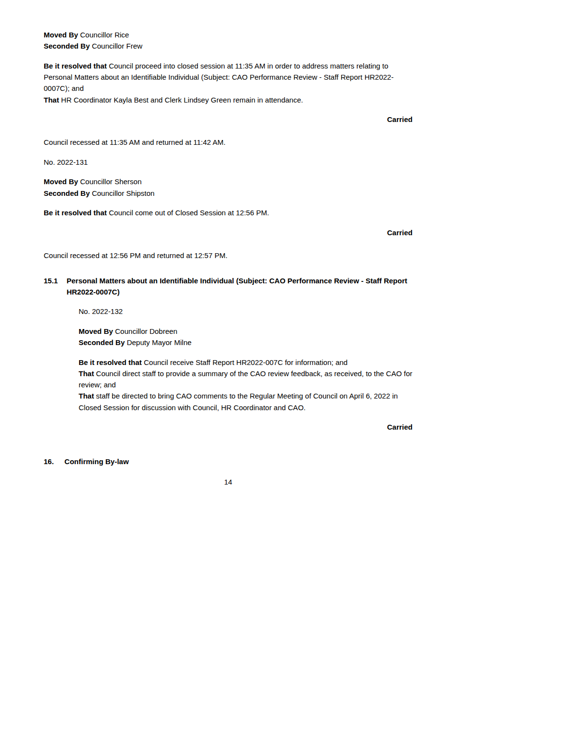Moved By Councillor Rice
Seconded By Councillor Frew
Be it resolved that Council proceed into closed session at 11:35 AM in order to address matters relating to Personal Matters about an Identifiable Individual (Subject: CAO Performance Review - Staff Report HR2022-0007C); and
That HR Coordinator Kayla Best and Clerk Lindsey Green remain in attendance.
Carried
Council recessed at 11:35 AM and returned at 11:42 AM.
No. 2022-131
Moved By Councillor Sherson
Seconded By Councillor Shipston
Be it resolved that Council come out of Closed Session at 12:56 PM.
Carried
Council recessed at 12:56 PM and returned at 12:57 PM.
15.1 Personal Matters about an Identifiable Individual (Subject: CAO Performance Review - Staff Report HR2022-0007C)
No. 2022-132
Moved By Councillor Dobreen
Seconded By Deputy Mayor Milne
Be it resolved that Council receive Staff Report HR2022-007C for information; and
That Council direct staff to provide a summary of the CAO review feedback, as received, to the CAO for review; and
That staff be directed to bring CAO comments to the Regular Meeting of Council on April 6, 2022 in Closed Session for discussion with Council, HR Coordinator and CAO.
Carried
16. Confirming By-law
14